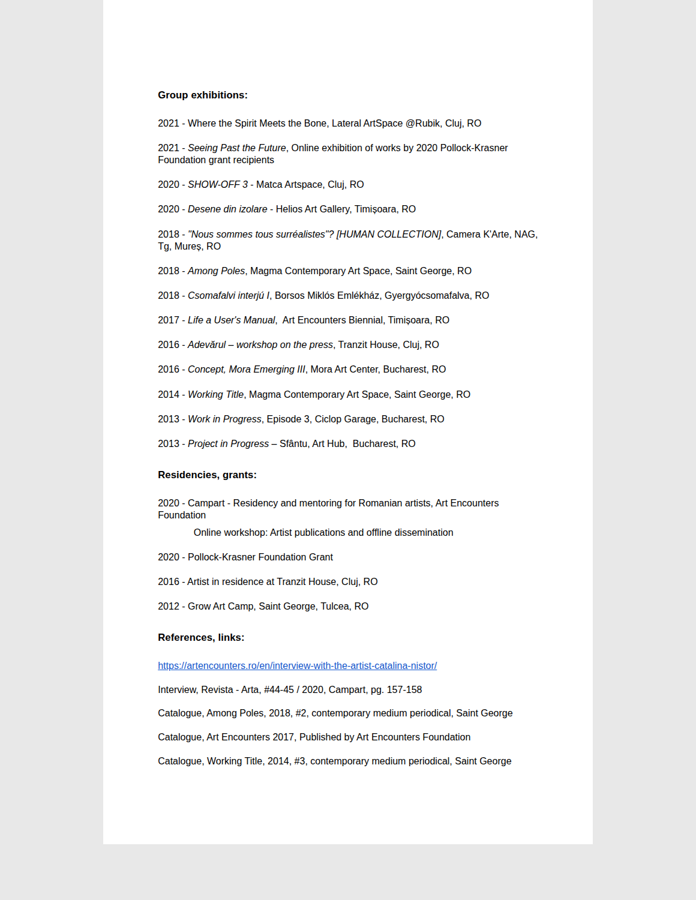Group exhibitions:
2021 - Where the Spirit Meets the Bone, Lateral ArtSpace @Rubik, Cluj, RO
2021 - Seeing Past the Future, Online exhibition of works by 2020 Pollock-Krasner Foundation grant recipients
2020 - SHOW-OFF 3 - Matca Artspace, Cluj, RO
2020 - Desene din izolare - Helios Art Gallery, Timișoara, RO
2018 - "Nous sommes tous surréalistes"? [HUMAN COLLECTION], Camera K'Arte, NAG, Tg, Mureș, RO
2018 - Among Poles, Magma Contemporary Art Space, Saint George, RO
2018 - Csomafalvi interjú I, Borsos Miklós Emlékház, Gyergyócsomafalva, RO
2017 - Life a User's Manual, Art Encounters Biennial, Timișoara, RO
2016 - Adevărul – workshop on the press, Tranzit House, Cluj, RO
2016 - Concept, Mora Emerging III, Mora Art Center, Bucharest, RO
2014 - Working Title, Magma Contemporary Art Space, Saint George, RO
2013 - Work in Progress, Episode 3, Ciclop Garage, Bucharest, RO
2013 - Project in Progress – Sfântu, Art Hub, Bucharest, RO
Residencies, grants:
2020 - Campart - Residency and mentoring for Romanian artists, Art Encounters Foundation
Online workshop: Artist publications and offline dissemination
2020 - Pollock-Krasner Foundation Grant
2016 - Artist in residence at Tranzit House, Cluj, RO
2012 - Grow Art Camp, Saint George, Tulcea, RO
References, links:
https://artencounters.ro/en/interview-with-the-artist-catalina-nistor/
Interview, Revista - Arta, #44-45 / 2020, Campart, pg. 157-158
Catalogue, Among Poles, 2018, #2, contemporary medium periodical, Saint George
Catalogue, Art Encounters 2017, Published by Art Encounters Foundation
Catalogue, Working Title, 2014, #3, contemporary medium periodical, Saint George